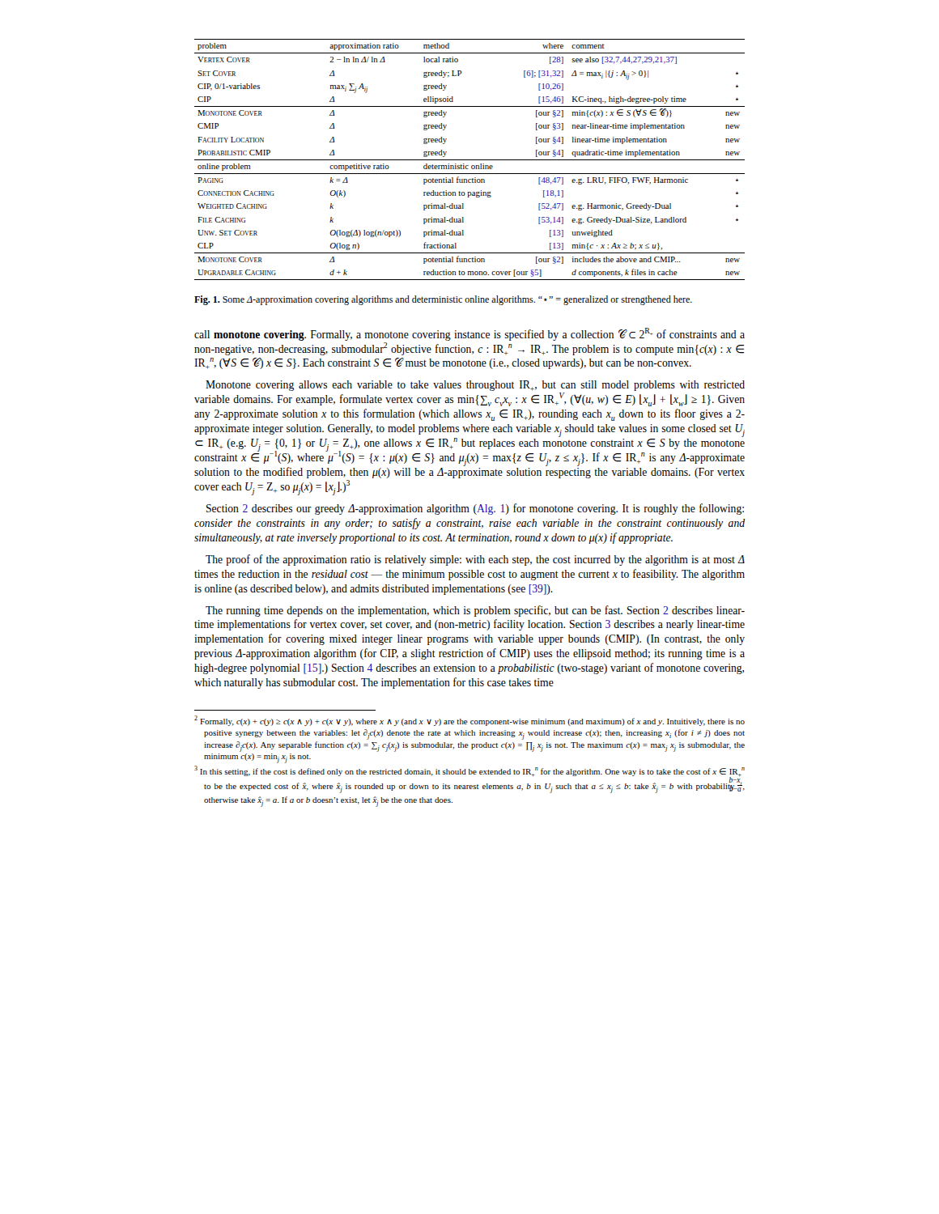| problem | approximation ratio | method | where | comment | |
| Vertex Cover | 2 − ln ln Δ / ln Δ | local ratio | [28] | see also [32, 7, 44, 27, 29, 21, 37] | |
| Set Cover | Δ | greedy; LP | [6] ; [31, 32] | Δ = max i /{ j : A ij > 0}/ | ⋆ |
| CIP, 0/1-variables | max i ∑ j A ij | greedy | [10, 26] | | ⋆ |
| CIP | Δ | ellipsoid | [15, 46] | KC-ineq., high-degree-poly time | ⋆ |
| Monotone Cover | Δ | greedy | [our §2 ] | min{ c ( x ) : x ∈ S (∀ S ∈ 𝒞)} | new |
| CMIP | Δ | greedy | [our §3 ] | near-linear-time implementation | new |
| Facility Location | Δ | greedy | [our §4 ] | linear-time implementation | new |
| Probabilistic CMIP | Δ | greedy | [our §4 ] | quadratic-time implementation | new |
| online problem | competitive ratio | deterministic online | | |
| Paging | k = Δ | potential function | [48, 47] | e.g. LRU, FIFO, FWF, Harmonic | ⋆ |
| Connection Caching | O ( k ) | reduction to paging | [18, 1] | | ⋆ |
| Weighted Caching | k | primal-dual | [52, 47] | e.g. Harmonic, Greedy-Dual | ⋆ |
| File Caching | k | primal-dual | [53, 14] | e.g. Greedy-Dual-Size, Landlord | ⋆ |
| Unw. Set Cover | O (log( Δ ) log( n / opt )) | primal-dual | [13] | unweighted | |
| CLP | O (log n ) | fractional | [13] | min{ c · x : Ax ≥ b ; x ≤ u }, | |
| Monotone Cover | Δ | potential function | [our §2 ] | includes the above and CMIP... | new |
| Upgradable Caching | d + k | reduction to mono. cover [our §5 ] | d components, k files in cache | new |
Fig. 1. Some Δ-approximation covering algorithms and deterministic online algorithms. “⋆” = generalized or strengthened here.
call monotone covering. Formally, a monotone covering instance is specified by a collection 𝒞 ⊂ 2R+ of constraints and a non-negative, non-decreasing, submodular2 objective function, c : IR+n → IR+. The problem is to compute min{c(x) : x ∈ IR+n, (∀S ∈ 𝒞) x ∈ S}. Each constraint S ∈ 𝒞 must be monotone (i.e., closed upwards), but can be non-convex.
Monotone covering allows each variable to take values throughout IR+, but can still model problems with restricted variable domains. For example, formulate vertex cover as min{∑v cvxv : x ∈ IR+V, (∀(u, w) ∈ E) ⌊xu⌋ + ⌊xw⌋ ≥ 1}. Given any 2-approximate solution x to this formulation (which allows xu ∈ IR+), rounding each xu down to its floor gives a 2-approximate integer solution. Generally, to model problems where each variable xj should take values in some closed set Uj ⊂ IR+ (e.g. Uj = {0, 1} or Uj = Z+), one allows x ∈ IR+n but replaces each monotone constraint x ∈ S by the monotone constraint x ∈ μ−1(S), where μ−1(S) = {x : μ(x) ∈ S} and μj(x) = max{z ∈ Uj, z ≤ xj}. If x ∈ IR+n is any Δ-approximate solution to the modified problem, then μ(x) will be a Δ-approximate solution respecting the variable domains. (For vertex cover each Uj = Z+ so μj(x) = ⌊xj⌋.)3
Section 2 describes our greedy Δ-approximation algorithm (Alg. 1) for monotone covering. It is roughly the following: consider the constraints in any order; to satisfy a constraint, raise each variable in the constraint continuously and simultaneously, at rate inversely proportional to its cost. At termination, round x down to μ(x) if appropriate.
The proof of the approximation ratio is relatively simple: with each step, the cost incurred by the algorithm is at most Δ times the reduction in the residual cost — the minimum possible cost to augment the current x to feasibility. The algorithm is online (as described below), and admits distributed implementations (see [39]).
The running time depends on the implementation, which is problem specific, but can be fast. Section 2 describes linear-time implementations for vertex cover, set cover, and (non-metric) facility location. Section 3 describes a nearly linear-time implementation for covering mixed integer linear programs with variable upper bounds (CMIP). (In contrast, the only previous Δ-approximation algorithm (for CIP, a slight restriction of CMIP) uses the ellipsoid method; its running time is a high-degree polynomial [15].) Section 4 describes an extension to a probabilistic (two-stage) variant of monotone covering, which naturally has submodular cost. The implementation for this case takes time
2 Formally, c(x) + c(y) ≥ c(x ∧ y) + c(x ∨ y), where x ∧ y (and x ∨ y) are the component-wise minimum (and maximum) of x and y. Intuitively, there is no positive synergy between the variables: let ∂jc(x) denote the rate at which increasing xj would increase c(x); then, increasing xi (for i ≠ j) does not increase ∂jc(x). Any separable function c(x) = ∑j cj(xj) is submodular, the product c(x) = ∏j xj is not. The maximum c(x) = maxj xj is submodular, the minimum c(x) = minj xj is not.
3 In this setting, if the cost is defined only on the restricted domain, it should be extended to IR+n for the algorithm. One way is to take the cost of x ∈ IR+n to be the expected cost of x̂, where x̂j is rounded up or down to its nearest elements a, b in Uj such that a ≤ xj ≤ b: take x̂j = b with probability b−xj b−a, otherwise take x̂j = a. If a or b doesn’t exist, let x̂j be the one that does.